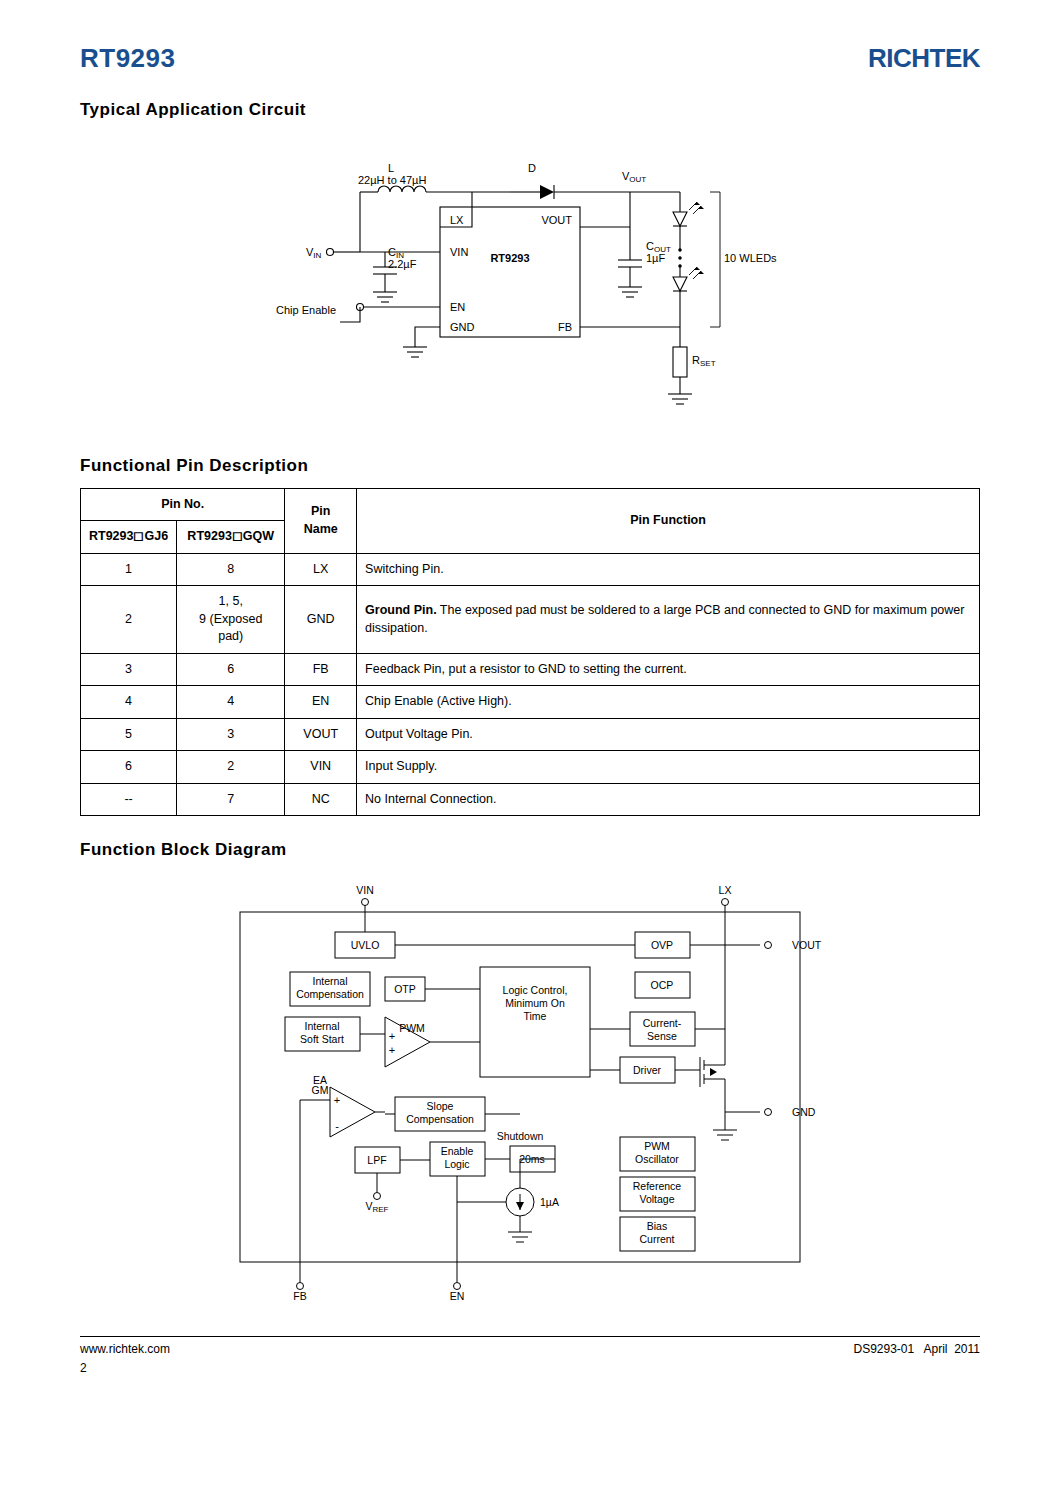RT9293
RICHTEK
Typical Application Circuit
L 22µH to 47µH D LX VOUT VIN EN GND FB RT9293 VIN CIN 2.2µF Chip Enable COUT 1µF VOUT 10 WLEDs RSET
Functional Pin Description
| Pin No. | Pin Name | Pin Function |
| --- | --- | --- |
| RT9293◻GJ6 | RT9293◻GQW |
| 1 | 8 | LX | Switching Pin. |
| 2 | 1, 5, 9 (Exposed pad) | GND | Ground Pin. The exposed pad must be soldered to a large PCB and connected to GND for maximum power dissipation. |
| 3 | 6 | FB | Feedback Pin, put a resistor to GND to setting the current. |
| 4 | 4 | EN | Chip Enable (Active High). |
| 5 | 3 | VOUT | Output Voltage Pin. |
| 6 | 2 | VIN | Input Supply. |
| -- | 7 | NC | No Internal Connection. |
Function Block Diagram
VIN LX UVLO OVP OCP VOUT GND Internal Compensation OTP Logic Control, Minimum On Time Current- Sense Driver Internal Soft Start PWM + + + - EA GM Slope Compensation LPF Enable Logic 20ms PWM Oscillator Reference Voltage Bias Current 1µA Shutdown VREF FB EN
www.richtek.com
2
DS9293-01 April 2011